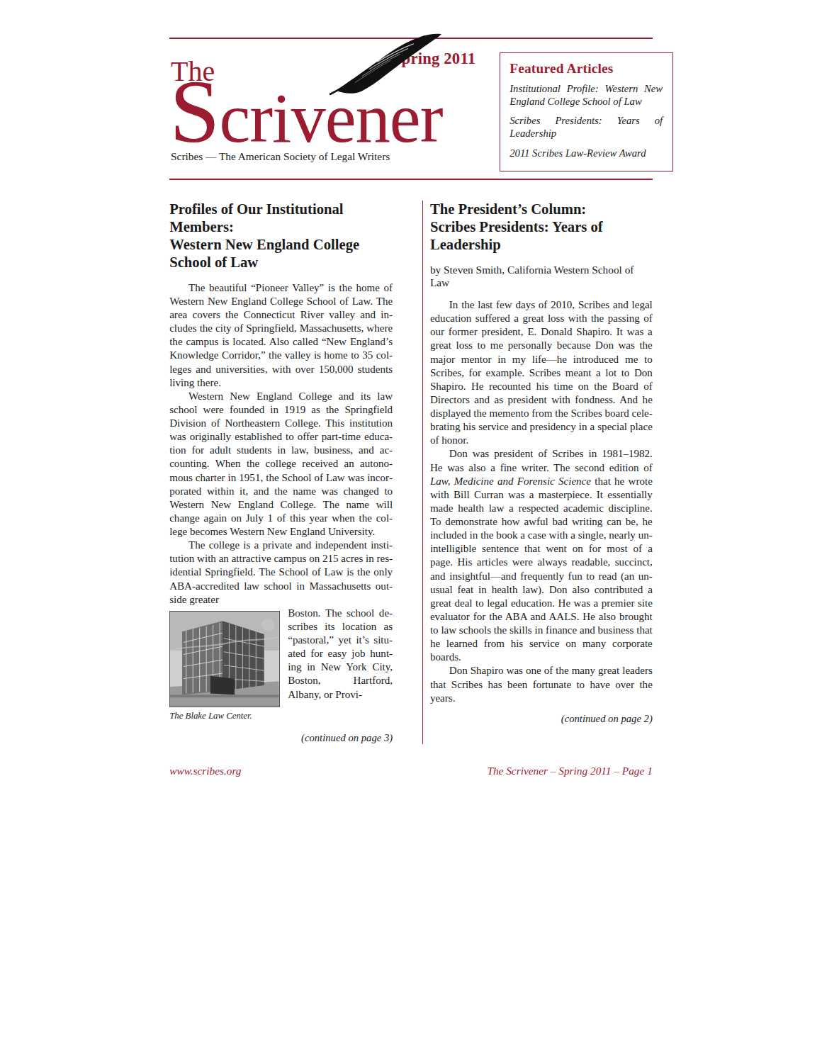Spring 2011
The
Scrivener
Scribes — The American Society of Legal Writers
Featured Articles
Institutional Profile: Western New England College School of Law
Scribes Presidents: Years of Leadership
2011 Scribes Law-Review Award
Profiles of Our Institutional Members:
Western New England College School of Law
The beautiful “Pioneer Valley” is the home of Western New England College School of Law. The area covers the Connecticut River valley and includes the city of Springfield, Massachusetts, where the campus is located. Also called “New England’s Knowledge Corridor,” the valley is home to 35 colleges and universities, with over 150,000 students living there.
Western New England College and its law school were founded in 1919 as the Springfield Division of Northeastern College. This institution was originally established to offer part-time education for adult students in law, business, and accounting. When the college received an autonomous charter in 1951, the School of Law was incorporated within it, and the name was changed to Western New England College. The name will change again on July 1 of this year when the college becomes Western New England University.
The college is a private and independent institution with an attractive campus on 215 acres in residential Springfield. The School of Law is the only ABA-accredited law school in Massachusetts outside greater
The Blake Law Center.
Boston. The school describes its location as “pastoral,” yet it’s situated for easy job hunting in New York City, Boston, Hartford, Albany, or Provi-
(continued on page 3)
The President’s Column:
Scribes Presidents: Years of Leadership
by Steven Smith, California Western School of Law
In the last few days of 2010, Scribes and legal education suffered a great loss with the passing of our former president, E. Donald Shapiro. It was a great loss to me personally because Don was the major mentor in my life—he introduced me to Scribes, for example. Scribes meant a lot to Don Shapiro. He recounted his time on the Board of Directors and as president with fondness. And he displayed the memento from the Scribes board celebrating his service and presidency in a special place of honor.
Don was president of Scribes in 1981–1982. He was also a fine writer. The second edition of Law, Medicine and Forensic Science that he wrote with Bill Curran was a masterpiece. It essentially made health law a respected academic discipline. To demonstrate how awful bad writing can be, he included in the book a case with a single, nearly unintelligible sentence that went on for most of a page. His articles were always readable, succinct, and insightful—and frequently fun to read (an unusual feat in health law). Don also contributed a great deal to legal education. He was a premier site evaluator for the ABA and AALS. He also brought to law schools the skills in finance and business that he learned from his service on many corporate boards.
Don Shapiro was one of the many great leaders that Scribes has been fortunate to have over the years.
(continued on page 2)
www.scribes.org
The Scrivener – Spring 2011 – Page 1